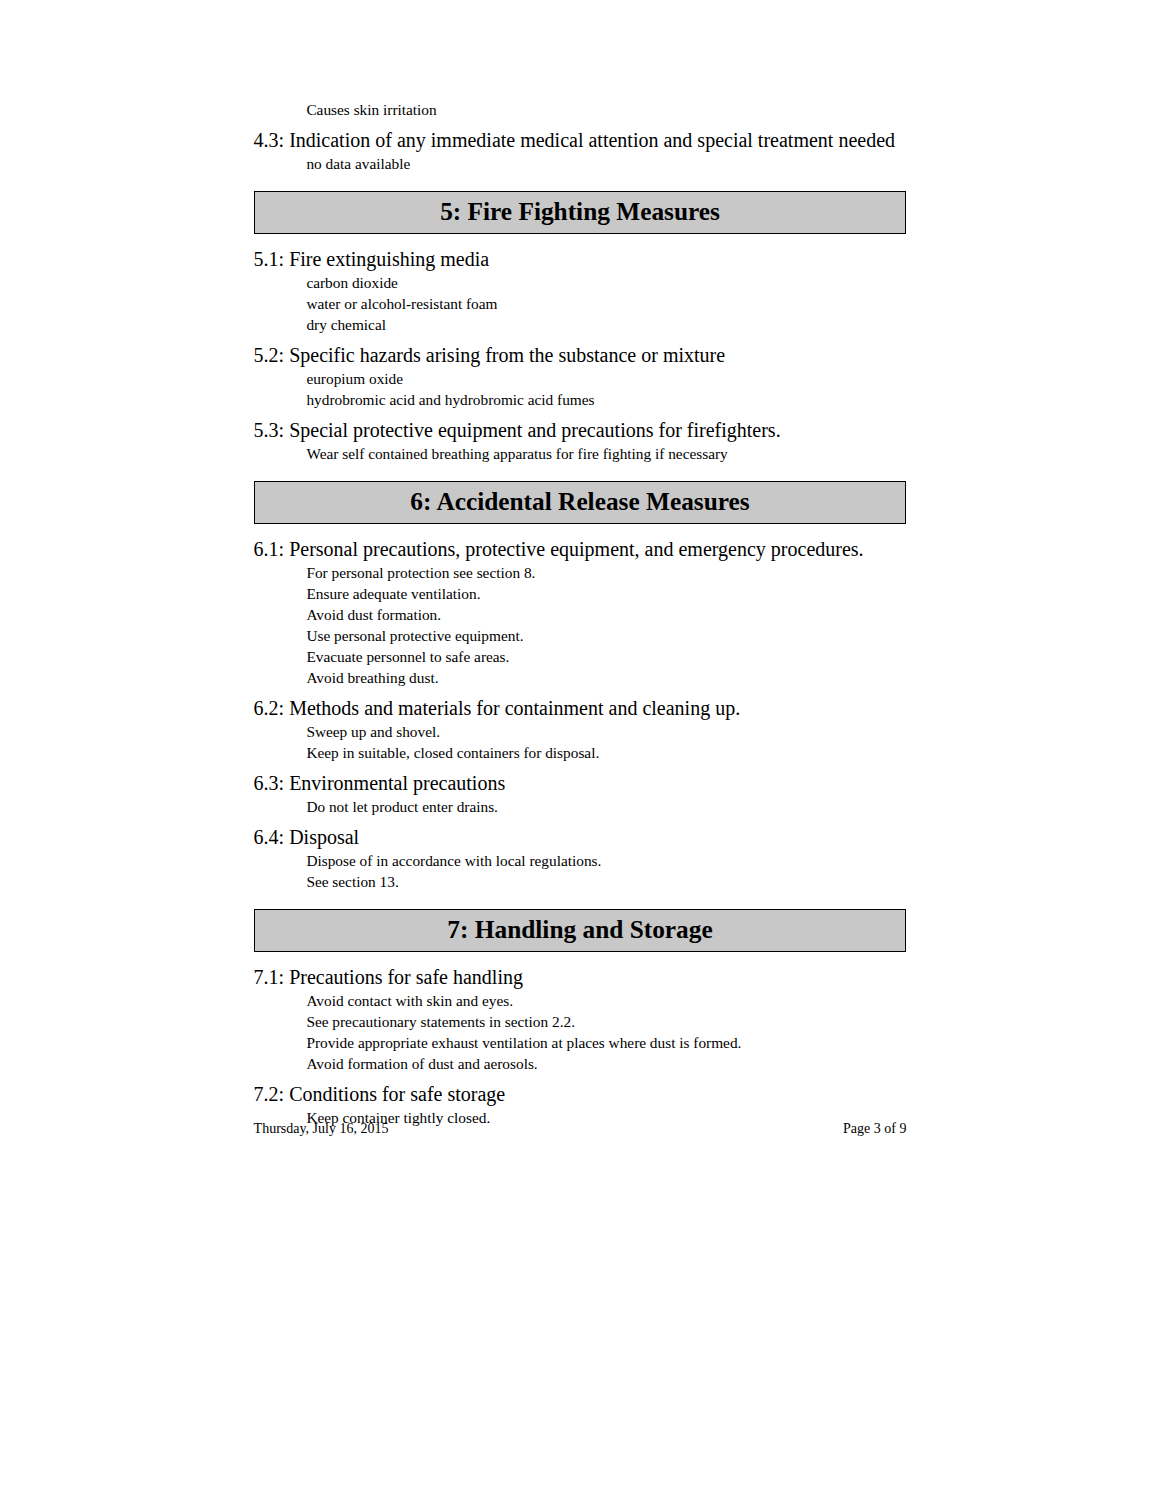Causes skin irritation
4.3: Indication of any immediate medical attention and special treatment needed
no data available
5: Fire Fighting Measures
5.1: Fire extinguishing media
carbon dioxide
water or alcohol-resistant foam
dry chemical
5.2: Specific hazards arising from the substance or mixture
europium oxide
hydrobromic acid and hydrobromic acid fumes
5.3: Special protective equipment and precautions for firefighters.
Wear self contained breathing apparatus for fire fighting if necessary
6: Accidental Release Measures
6.1: Personal precautions, protective equipment, and emergency procedures.
For personal protection see section 8.
Ensure adequate ventilation.
Avoid dust formation.
Use personal protective equipment.
Evacuate personnel to safe areas.
Avoid breathing dust.
6.2: Methods and materials for containment and cleaning up.
Sweep up and shovel.
Keep in suitable, closed containers for disposal.
6.3: Environmental precautions
Do not let product enter drains.
6.4: Disposal
Dispose of in accordance with local regulations.
See section 13.
7: Handling and Storage
7.1: Precautions for safe handling
Avoid contact with skin and eyes.
See precautionary statements in section 2.2.
Provide appropriate exhaust ventilation at places where dust is formed.
Avoid formation of dust and aerosols.
7.2: Conditions for safe storage
Keep container tightly closed.
Thursday, July 16, 2015 Page 3 of 9